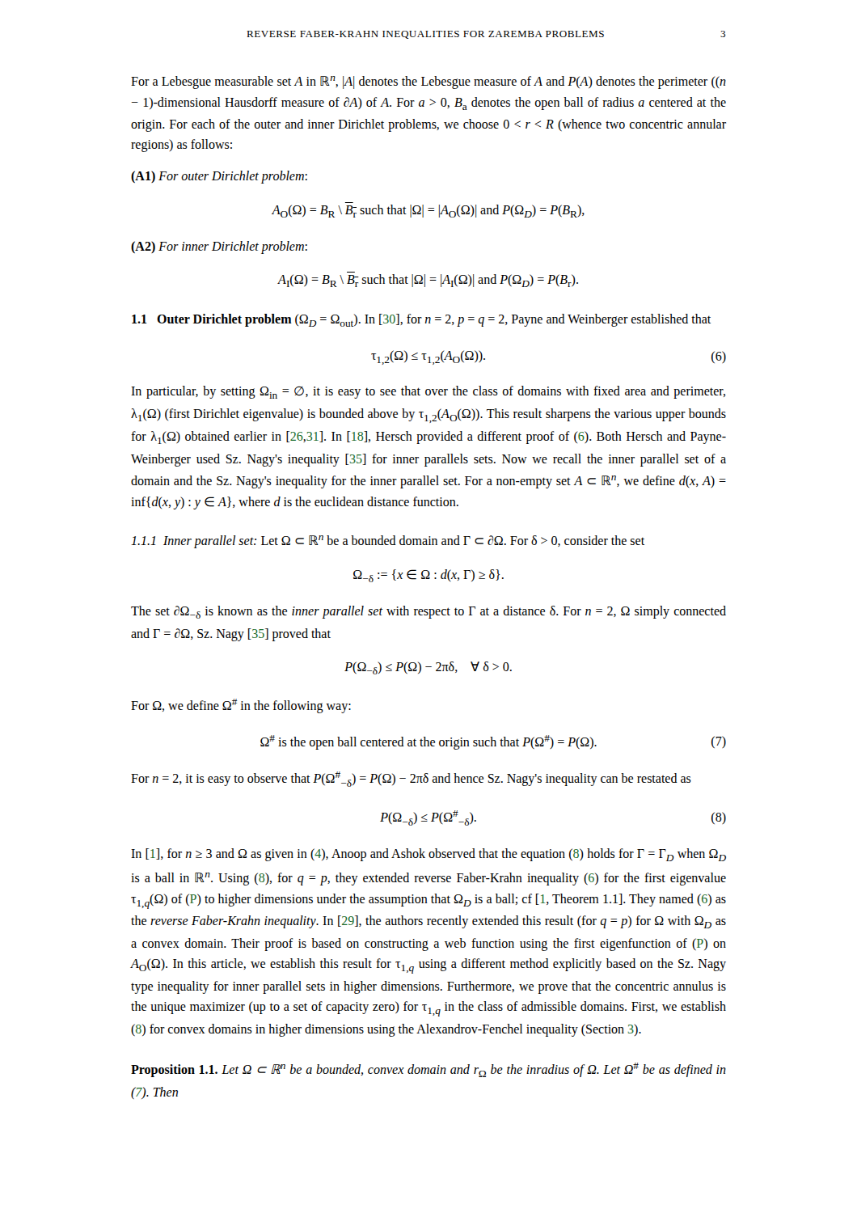REVERSE FABER-KRAHN INEQUALITIES FOR ZAREMBA PROBLEMS 3
For a Lebesgue measurable set A in ℝn, |A| denotes the Lebesgue measure of A and P(A) denotes the perimeter ((n − 1)-dimensional Hausdorff measure of ∂A) of A. For a > 0, Ba denotes the open ball of radius a centered at the origin. For each of the outer and inner Dirichlet problems, we choose 0 < r < R (whence two concentric annular regions) as follows:
(A1) For outer Dirichlet problem:
AO(Ω) = BR \ Br such that |Ω| = |AO(Ω)| and P(ΩD) = P(BR),
(A2) For inner Dirichlet problem:
AI(Ω) = BR \ Br such that |Ω| = |AI(Ω)| and P(ΩD) = P(Br).
1.1 Outer Dirichlet problem (ΩD = Ωout). In [30], for n = 2, p = q = 2, Payne and Weinberger established that
τ1,2(Ω) ≤ τ1,2(AO(Ω)). (6)
In particular, by setting Ωin = ∅, it is easy to see that over the class of domains with fixed area and perimeter, λ1(Ω) (first Dirichlet eigenvalue) is bounded above by τ1,2(AO(Ω)). This result sharpens the various upper bounds for λ1(Ω) obtained earlier in [26,31]. In [18], Hersch provided a different proof of (6). Both Hersch and Payne-Weinberger used Sz. Nagy's inequality [35] for inner parallels sets. Now we recall the inner parallel set of a domain and the Sz. Nagy's inequality for the inner parallel set. For a non-empty set A ⊂ ℝn, we define d(x, A) = inf{d(x, y) : y ∈ A}, where d is the euclidean distance function.
1.1.1 Inner parallel set: Let Ω ⊂ ℝn be a bounded domain and Γ ⊂ ∂Ω. For δ > 0, consider the set
Ω−δ := {x ∈ Ω : d(x, Γ) ≥ δ}.
The set ∂Ω−δ is known as the inner parallel set with respect to Γ at a distance δ. For n = 2, Ω simply connected and Γ = ∂Ω, Sz. Nagy [35] proved that
P(Ω−δ) ≤ P(Ω) − 2πδ, ∀ δ > 0.
For Ω, we define Ω# in the following way:
Ω# is the open ball centered at the origin such that P(Ω#) = P(Ω). (7)
For n = 2, it is easy to observe that P(Ω#−δ) = P(Ω) − 2πδ and hence Sz. Nagy's inequality can be restated as
P(Ω−δ) ≤ P(Ω#−δ). (8)
In [1], for n ≥ 3 and Ω as given in (4), Anoop and Ashok observed that the equation (8) holds for Γ = ΓD when ΩD is a ball in ℝn. Using (8), for q = p, they extended reverse Faber-Krahn inequality (6) for the first eigenvalue τ1,q(Ω) of (P) to higher dimensions under the assumption that ΩD is a ball; cf [1, Theorem 1.1]. They named (6) as the reverse Faber-Krahn inequality. In [29], the authors recently extended this result (for q = p) for Ω with ΩD as a convex domain. Their proof is based on constructing a web function using the first eigenfunction of (P) on AO(Ω). In this article, we establish this result for τ1,q using a different method explicitly based on the Sz. Nagy type inequality for inner parallel sets in higher dimensions. Furthermore, we prove that the concentric annulus is the unique maximizer (up to a set of capacity zero) for τ1,q in the class of admissible domains. First, we establish (8) for convex domains in higher dimensions using the Alexandrov-Fenchel inequality (Section 3).
Proposition 1.1. Let Ω ⊂ ℝn be a bounded, convex domain and rΩ be the inradius of Ω. Let Ω# be as defined in (7). Then